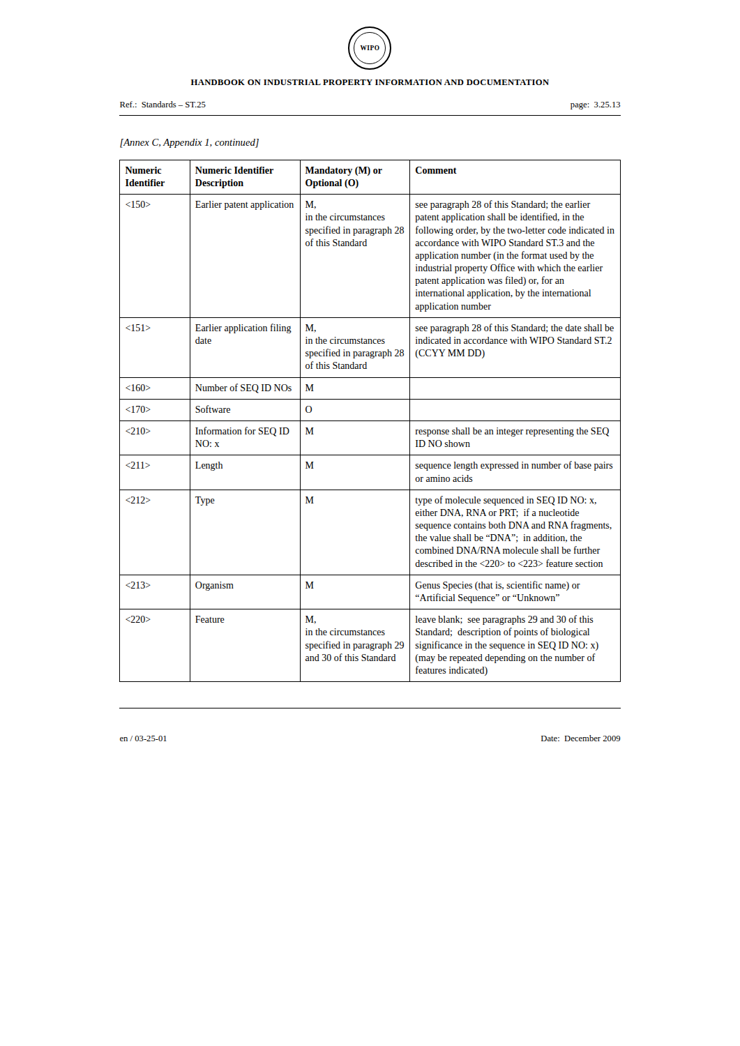HANDBOOK ON INDUSTRIAL PROPERTY INFORMATION AND DOCUMENTATION
Ref.: Standards – ST.25 page: 3.25.13
[Annex C, Appendix 1, continued]
| Numeric Identifier | Numeric Identifier Description | Mandatory (M) or Optional (O) | Comment |
| --- | --- | --- | --- |
| <150> | Earlier patent application | M, in the circumstances specified in paragraph 28 of this Standard | see paragraph 28 of this Standard; the earlier patent application shall be identified, in the following order, by the two-letter code indicated in accordance with WIPO Standard ST.3 and the application number (in the format used by the industrial property Office with which the earlier patent application was filed) or, for an international application, by the international application number |
| <151> | Earlier application filing date | M, in the circumstances specified in paragraph 28 of this Standard | see paragraph 28 of this Standard; the date shall be indicated in accordance with WIPO Standard ST.2 (CCYY MM DD) |
| <160> | Number of SEQ ID NOs | M | |
| <170> | Software | O | |
| <210> | Information for SEQ ID NO: x | M | response shall be an integer representing the SEQ ID NO shown |
| <211> | Length | M | sequence length expressed in number of base pairs or amino acids |
| <212> | Type | M | type of molecule sequenced in SEQ ID NO: x, either DNA, RNA or PRT; if a nucleotide sequence contains both DNA and RNA fragments, the value shall be “DNA”; in addition, the combined DNA/RNA molecule shall be further described in the <220> to <223> feature section |
| <213> | Organism | M | Genus Species (that is, scientific name) or “Artificial Sequence” or “Unknown” |
| <220> | Feature | M, in the circumstances specified in paragraph 29 and 30 of this Standard | leave blank; see paragraphs 29 and 30 of this Standard; description of points of biological significance in the sequence in SEQ ID NO: x) (may be repeated depending on the number of features indicated) |
en / 03-25-01 Date: December 2009